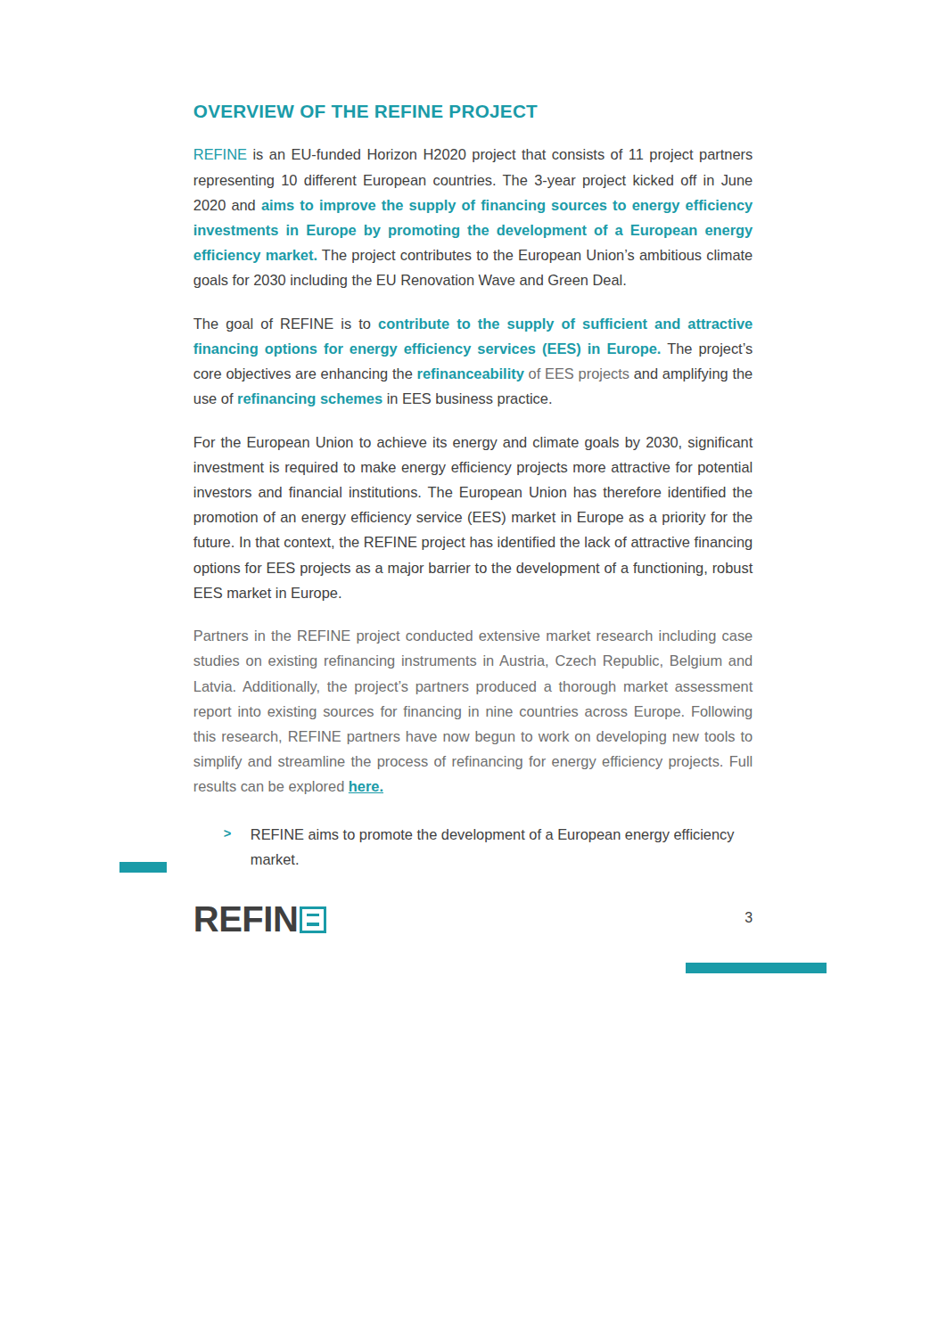OVERVIEW OF THE REFINE PROJECT
REFINE is an EU-funded Horizon H2020 project that consists of 11 project partners representing 10 different European countries. The 3-year project kicked off in June 2020 and aims to improve the supply of financing sources to energy efficiency investments in Europe by promoting the development of a European energy efficiency market. The project contributes to the European Union’s ambitious climate goals for 2030 including the EU Renovation Wave and Green Deal.
The goal of REFINE is to contribute to the supply of sufficient and attractive financing options for energy efficiency services (EES) in Europe. The project’s core objectives are enhancing the refinanceability of EES projects and amplifying the use of refinancing schemes in EES business practice.
For the European Union to achieve its energy and climate goals by 2030, significant investment is required to make energy efficiency projects more attractive for potential investors and financial institutions. The European Union has therefore identified the promotion of an energy efficiency service (EES) market in Europe as a priority for the future. In that context, the REFINE project has identified the lack of attractive financing options for EES projects as a major barrier to the development of a functioning, robust EES market in Europe.
Partners in the REFINE project conducted extensive market research including case studies on existing refinancing instruments in Austria, Czech Republic, Belgium and Latvia. Additionally, the project’s partners produced a thorough market assessment report into existing sources for financing in nine countries across Europe. Following this research, REFINE partners have now begun to work on developing new tools to simplify and streamline the process of refinancing for energy efficiency projects. Full results can be explored here.
REFINE aims to promote the development of a European energy efficiency market.
REFIN
3